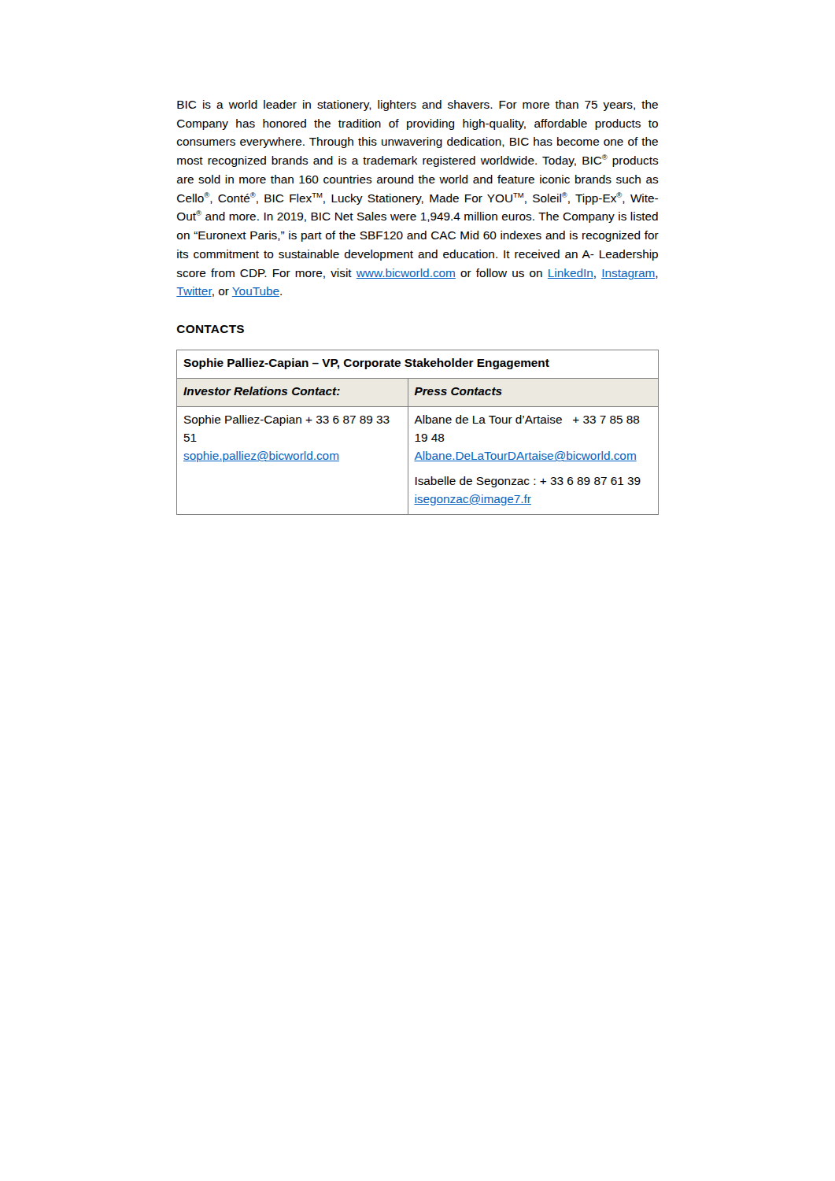BIC is a world leader in stationery, lighters and shavers. For more than 75 years, the Company has honored the tradition of providing high-quality, affordable products to consumers everywhere. Through this unwavering dedication, BIC has become one of the most recognized brands and is a trademark registered worldwide. Today, BIC® products are sold in more than 160 countries around the world and feature iconic brands such as Cello®, Conté®, BIC FlexTM, Lucky Stationery, Made For YOUTM, Soleil®, Tipp-Ex®, Wite-Out® and more. In 2019, BIC Net Sales were 1,949.4 million euros. The Company is listed on “Euronext Paris,” is part of the SBF120 and CAC Mid 60 indexes and is recognized for its commitment to sustainable development and education. It received an A- Leadership score from CDP. For more, visit www.bicworld.com or follow us on LinkedIn, Instagram, Twitter, or YouTube.
CONTACTS
| Sophie Palliez-Capian – VP, Corporate Stakeholder Engagement |
| Investor Relations Contact: | Press Contacts |
| Sophie Palliez-Capian + 33 6 87 89 33 51 sophie.palliez@bicworld.com | Albane de La Tour d’Artaise + 33 7 85 88 19 48 Albane.DeLaTourDArtaise@bicworld.com Isabelle de Segonzac : + 33 6 89 87 61 39 isegonzac@image7.fr |